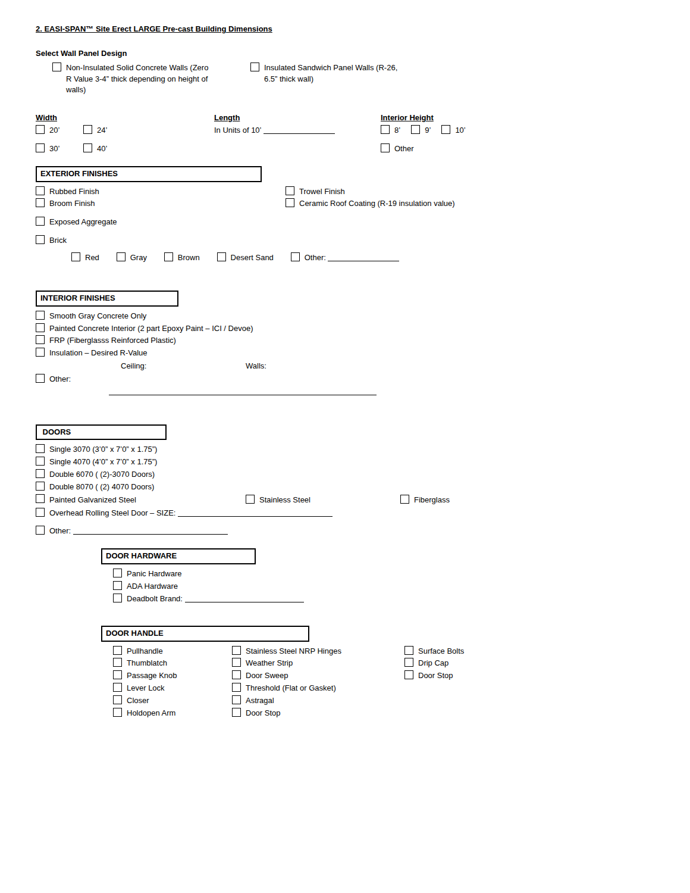2. EASI-SPAN™ Site Erect LARGE Pre-cast Building Dimensions
Select Wall Panel Design
| | Non-Insulated Solid Concrete Walls (Zero R Value 3-4” thick depending on height of walls) | | | Insulated Sandwich Panel Walls (R-26, 6.5” thick wall) |
| Width | Length | Interior Height |
| 20’ 24’ | In Units of 10’ | 8’ 9’ 10’ |
| 30’ 40’ | | Other |
EXTERIOR FINISHES
| Rubbed Finish | Trowel Finish |
| Broom Finish | Ceramic Roof Coating (R-19 insulation value) |
| Exposed Aggregate | |
| Brick | |
| | Red Gray Brown Desert Sand Other: |
INTERIOR FINISHES
| | Smooth Gray Concrete Only |
| | Painted Concrete Interior (2 part Epoxy Paint – ICI / Devoe) |
| | FRP (Fiberglasss Reinforced Plastic) |
| | Insulation – Desired R-Value |
| | / Ceiling: / Walls: / |
| | Other: |
DOORS
| | Single 3070 (3’0” x 7’0” x 1.75”) |
| | Single 4070 (4’0” x 7’0” x 1.75”) |
| | Double 6070 ( (2)-3070 Doors) |
| | Double 8070 ( (2) 4070 Doors) |
| | / Painted Galvanized Steel / Stainless Steel / Fiberglass / |
| | Overhead Rolling Steel Door – SIZE: |
| | Other: |
DOOR HARDWARE
| | | Panic Hardware |
| | | ADA Hardware |
| | | Deadbolt Brand: |
DOOR HANDLE
| | Pullhandle | Stainless Steel NRP Hinges | Surface Bolts |
| | Thumblatch | Weather Strip | Drip Cap |
| | Passage Knob | Door Sweep | Door Stop |
| | Lever Lock | Threshold (Flat or Gasket) | |
| | Closer | Astragal | |
| | Holdopen Arm | Door Stop | |